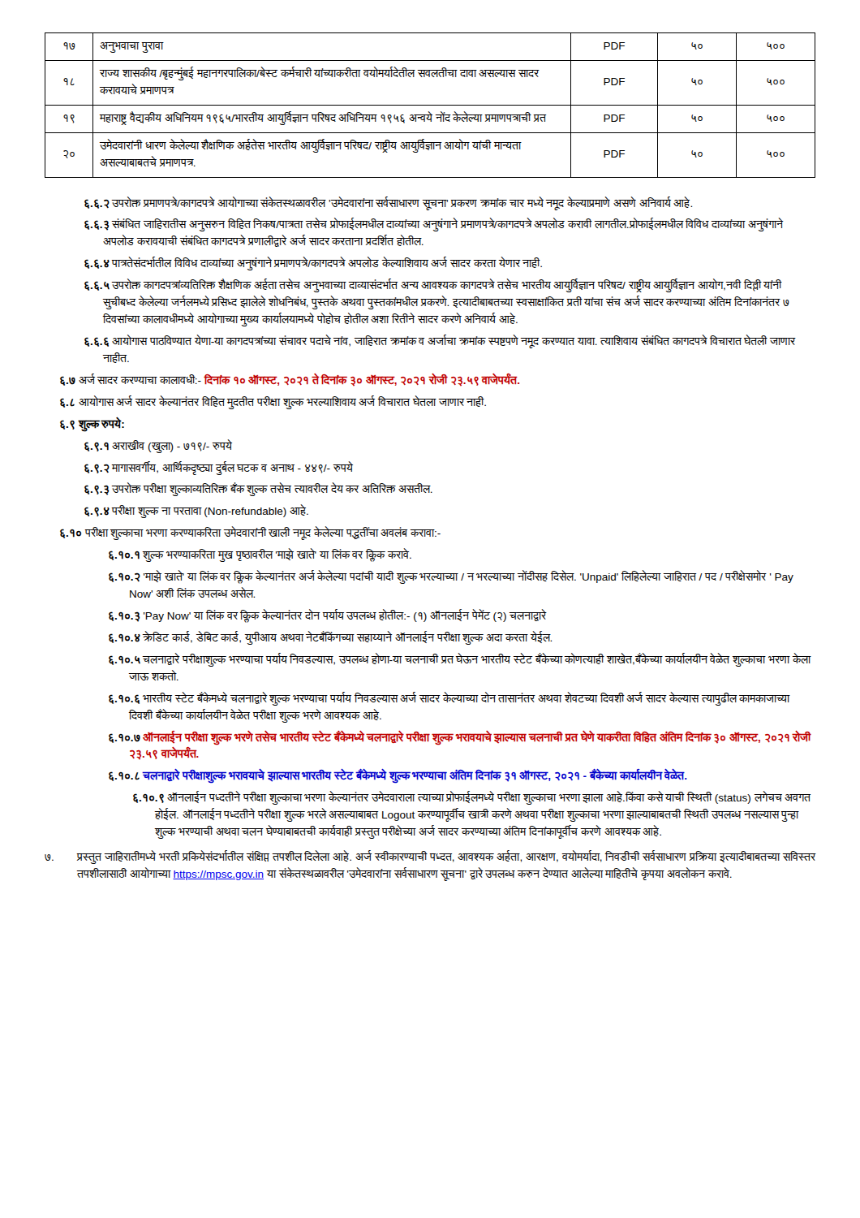| १७ | अनुभवाचा पुरावा | PDF | ५० | ५०० |
| १८ | राज्य शासकीय /बृहन्मुंबई महानगरपालिका/बेस्ट कर्मचारी यांच्याकरीता वयोमर्यादेतील सवलतीचा दावा असल्यास सादर करावयाचे प्रमाणपत्र | PDF | ५० | ५०० |
| १९ | महाराष्ट्र वैद्यकीय अधिनियम १९६५/भारतीय आयुर्विज्ञान परिषद अधिनियम १९५६ अन्वये नोंद केलेल्या प्रमाणपत्राची प्रत | PDF | ५० | ५०० |
| २० | उमेदवारांनी धारण केलेल्या शैक्षणिक अर्हतेस भारतीय आयुर्विज्ञान परिषद/ राष्ट्रीय आयुर्विज्ञान आयोग यांची मान्यता असल्याबाबतचे प्रमाणपत्र. | PDF | ५० | ५०० |
६.६.२ उपरोक्त प्रमाणपत्रे/कागदपत्रे आयोगाच्या संकेतस्थळावरील 'उमेदवारांना सर्वसाधारण सूचना' प्रकरण क्रमांक चार मध्ये नमूद केल्याप्रमाणे असणे अनिवार्य आहे.
६.६.३ संबंधित जाहिरातीस अनुसरुन विहित निकष/पात्रता तसेच प्रोफाईलमधील दाव्यांच्या अनुषंगाने प्रमाणपत्रे/कागदपत्रे अपलोड करावी लागतील.प्रोफाईलमधील विविध दाव्यांच्या अनुषंगाने अपलोड करावयाची संबंधित कागदपत्रे प्रणालीद्वारे अर्ज सादर करताना प्रदर्शित होतील.
६.६.४ पात्रतेसंदर्भातील विविध दाव्यांच्या अनुषंगाने प्रमाणपत्रे/कागदपत्रे अपलोड केल्याशिवाय अर्ज सादर करता येणार नाही.
६.६.५ उपरोक्त कागदपत्रांव्यतिरिक्त शैक्षणिक अर्हता तसेच अनुभवाच्या दाव्यासंदर्भात अन्य आवश्यक कागदपत्रे तसेच भारतीय आयुर्विज्ञान परिषद/ राष्ट्रीय आयुर्विज्ञान आयोग,नवी दिल्ली यांनी सुचीबध्द केलेल्या जर्नलमध्ये प्रसिध्द झालेले शोधनिबंध, पुस्तके अथवा पुस्तकांमधील प्रकरणे. इत्यादीबाबतच्या स्वसाक्षांकित प्रती यांचा संच अर्ज सादर करण्याच्या अंतिम दिनांकानंतर ७ दिवसांच्या कालावधीमध्ये आयोगाच्या मुख्य कार्यालयामध्ये पोहोच होतील अशा रितीने सादर करणे अनिवार्य आहे.
६.६.६ आयोगास पाठविण्यात येणा-या कागदपत्रांच्या संचावर पदाचे नांव, जाहिरात क्रमांक व अर्जाचा क्रमांक स्पष्टपणे नमूद करण्यात यावा. त्याशिवाय संबंधित कागदपत्रे विचारात घेतली जाणार नाहीत.
६.७ अर्ज सादर करण्याचा कालावधी:- दिनांक १० ऑगस्ट, २०२१ ते दिनांक ३० ऑगस्ट, २०२१ रोजी २३.५९ वाजेपर्यंत.
६.८ आयोगास अर्ज सादर केल्यानंतर विहित मुदतीत परीक्षा शुल्क भरल्याशिवाय अर्ज विचारात घेतला जाणार नाही.
६.९ शुल्क रुपये:
६.९.१ अराखीव (खुला) - ७१९/- रुपये
६.९.२ मागासवर्गीय, आर्थिकदृष्ट्या दुर्बल घटक व अनाथ - ४४९/- रुपये
६.९.३ उपरोक्त परीक्षा शुल्काव्यतिरिक्त बँक शुल्क तसेच त्यावरील देय कर अतिरिक्त असतील.
६.९.४ परीक्षा शुल्क ना परतावा (Non-refundable) आहे.
६.१० परीक्षा शुल्काचा भरणा करण्याकरिता उमेदवारांनी खाली नमूद केलेल्या पद्धतींचा अवलंब करावा:-
६.१०.१ शुल्क भरण्याकरिता मुख पृष्ठावरील 'माझे खाते' या लिंक वर क्लिक करावे.
६.१०.२ 'माझे खाते' या लिंक वर क्लिक केल्यानंतर अर्ज केलेल्या पदांची यादी शुल्क भरल्याच्या / न भरल्याच्या नोंदीसह दिसेल. 'Unpaid' लिहिलेल्या जाहिरात / पद / परीक्षेसमोर ' Pay Now' अशी लिंक उपलब्ध असेल.
६.१०.३ 'Pay Now' या लिंक वर क्लिक केल्यानंतर दोन पर्याय उपलब्ध होतील:- (१) ऑनलाईन पेमेंट (२) चलनाद्वारे
६.१०.४ क्रेडिट कार्ड, डेबिट कार्ड, युपीआय अथवा नेटबँकिंगच्या सहाय्याने ऑनलाईन परीक्षा शुल्क अदा करता येईल.
६.१०.५ चलनाद्वारे परीक्षाशुल्क भरण्याचा पर्याय निवडल्यास, उपलब्ध होणा-या चलनाची प्रत घेऊन भारतीय स्टेट बँकेच्या कोणत्याही शाखेत,बँकेच्या कार्यालयीन वेळेत शुल्काचा भरणा केला जाऊ शकतो.
६.१०.६ भारतीय स्टेट बँकेमध्ये चलनाद्वारे शुल्क भरण्याचा पर्याय निवडल्यास अर्ज सादर केल्याच्या दोन तासानंतर अथवा शेवटच्या दिवशी अर्ज सादर केल्यास त्यापुढील कामकाजाच्या दिवशी बँकेच्या कार्यालयीन वेळेत परीक्षा शुल्क भरणे आवश्यक आहे.
६.१०.७ ऑनलाईन परीक्षा शुल्क भरणे तसेच भारतीय स्टेट बँकेमध्ये चलनाद्वारे परीक्षा शुल्क भरावयाचे झाल्यास चलनाची प्रत घेणे याकरीता विहित अंतिम दिनांक ३० ऑगस्ट, २०२१ रोजी २३.५९ वाजेपर्यंत.
६.१०.८ चलनाद्वारे परीक्षाशुल्क भरावयाचे झाल्यास भारतीय स्टेट बँकेमध्ये शुल्क भरण्याचा अंतिम दिनांक ३१ ऑगस्ट, २०२१ - बँकेच्या कार्यालयीन वेळेत.
६.१०.९ ऑनलाईन पध्दतीने परीक्षा शुल्काचा भरणा केल्यानंतर उमेदवाराला त्याच्या प्रोफाईलमध्ये परीक्षा शुल्काचा भरणा झाला आहे.किंवा कसे याची स्थिती (status) लगेचच अवगत होईल. ऑनलाईन पध्दतीने परीक्षा शुल्क भरले असल्याबाबत Logout करण्यापूर्वीच खात्री करणे अथवा परीक्षा शुल्काचा भरणा झाल्याबाबतची स्थिती उपलब्ध नसल्यास पुन्हा शुल्क भरण्याची अथवा चलन घेण्याबाबतची कार्यवाही प्रस्तुत परीक्षेच्या अर्ज सादर करण्याच्या अंतिम दिनांकापूर्वीच करणे आवश्यक आहे.
७.
प्रस्तुत जाहिरातीमध्ये भरती प्रकियेसंदर्भातील संक्षिप्त तपशील दिलेला आहे. अर्ज स्वीकारण्याची पध्दत, आवश्यक अर्हता, आरक्षण, वयोमर्यादा, निवडीची सर्वसाधारण प्रक्रिया इत्यादीबाबतच्या सविस्तर तपशीलासाठी आयोगाच्या https://mpsc.gov.in या संकेतस्थळावरील 'उमेदवारांना सर्वसाधारण सूचना' द्वारे उपलब्ध करुन देण्यात आलेल्या माहितीचे कृपया अवलोकन करावे.